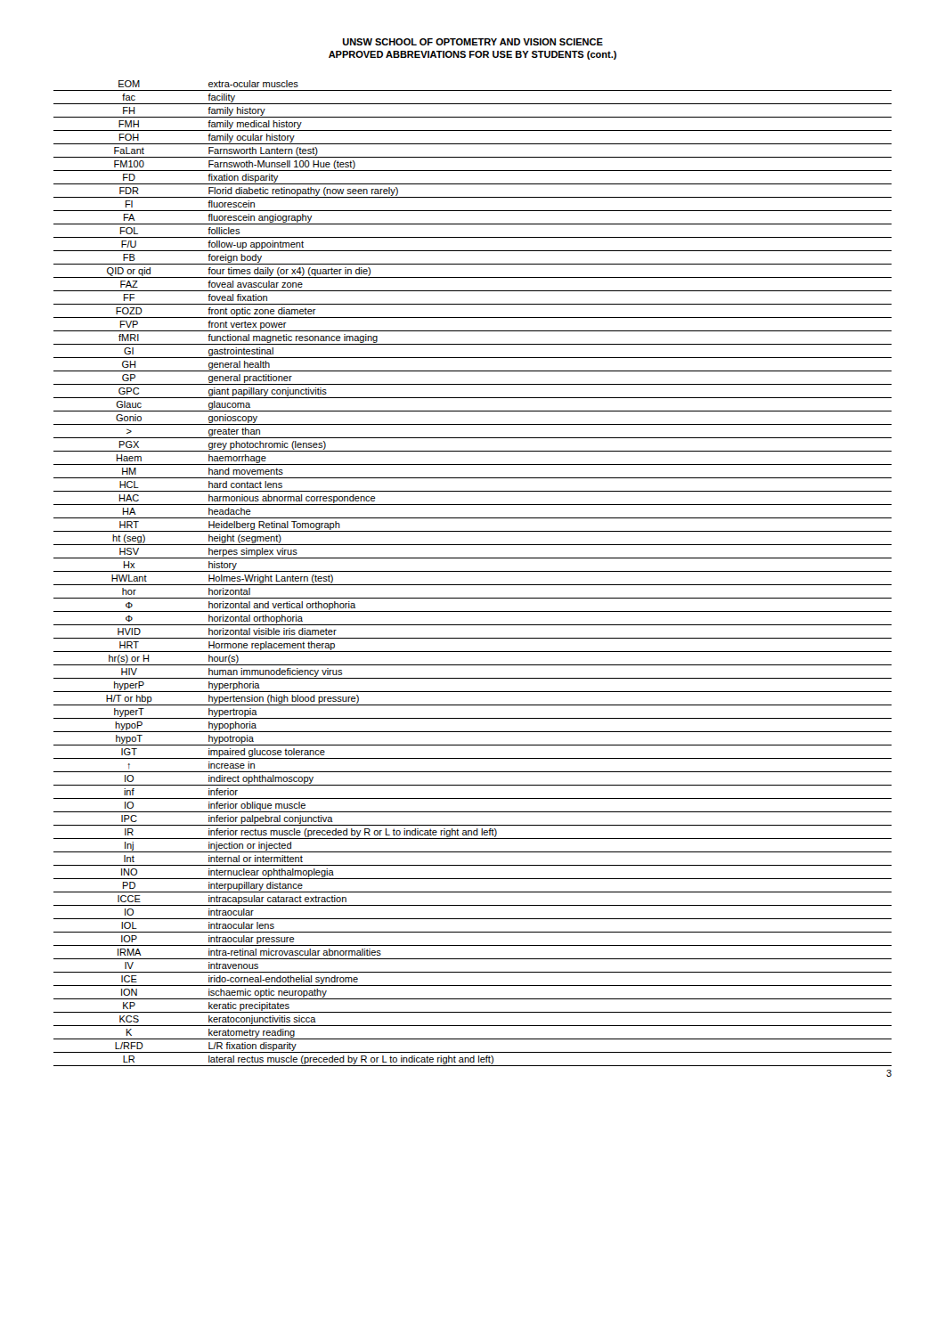UNSW SCHOOL OF OPTOMETRY AND VISION SCIENCE
APPROVED ABBREVIATIONS FOR USE BY STUDENTS (cont.)
| EOM | extra-ocular muscles |
| fac | facility |
| FH | family history |
| FMH | family medical history |
| FOH | family ocular history |
| FaLant | Farnsworth Lantern (test) |
| FM100 | Farnswoth-Munsell 100 Hue (test) |
| FD | fixation disparity |
| FDR | Florid diabetic retinopathy (now seen rarely) |
| Fl | fluorescein |
| FA | fluorescein angiography |
| FOL | follicles |
| F/U | follow-up appointment |
| FB | foreign body |
| QID or qid | four times daily (or x4) (quarter in die) |
| FAZ | foveal avascular zone |
| FF | foveal fixation |
| FOZD | front optic zone diameter |
| FVP | front vertex power |
| fMRI | functional magnetic resonance imaging |
| GI | gastrointestinal |
| GH | general health |
| GP | general practitioner |
| GPC | giant papillary conjunctivitis |
| Glauc | glaucoma |
| Gonio | gonioscopy |
| > | greater than |
| PGX | grey photochromic (lenses) |
| Haem | haemorrhage |
| HM | hand movements |
| HCL | hard contact lens |
| HAC | harmonious abnormal correspondence |
| HA | headache |
| HRT | Heidelberg Retinal Tomograph |
| ht (seg) | height (segment) |
| HSV | herpes simplex virus |
| Hx | history |
| HWLant | Holmes-Wright Lantern (test) |
| hor | horizontal |
| Φ | horizontal and vertical orthophoria |
| Φ | horizontal orthophoria |
| HVID | horizontal visible iris diameter |
| HRT | Hormone replacement therap |
| hr(s) or H | hour(s) |
| HIV | human immunodeficiency virus |
| hyperP | hyperphoria |
| H/T or hbp | hypertension (high blood pressure) |
| hyperT | hypertropia |
| hypoP | hypophoria |
| hypoT | hypotropia |
| IGT | impaired glucose tolerance |
| ↑ | increase in |
| IO | indirect ophthalmoscopy |
| inf | inferior |
| IO | inferior oblique muscle |
| IPC | inferior palpebral conjunctiva |
| IR | inferior rectus muscle (preceded by R or L to indicate right and left) |
| Inj | injection or injected |
| Int | internal or intermittent |
| INO | internuclear ophthalmoplegia |
| PD | interpupillary distance |
| ICCE | intracapsular cataract extraction |
| IO | intraocular |
| IOL | intraocular lens |
| IOP | intraocular pressure |
| IRMA | intra-retinal microvascular abnormalities |
| IV | intravenous |
| ICE | irido-corneal-endothelial syndrome |
| ION | ischaemic optic neuropathy |
| KP | keratic precipitates |
| KCS | keratoconjunctivitis sicca |
| K | keratometry reading |
| L/RFD | L/R fixation disparity |
| LR | lateral rectus muscle (preceded by R or L to indicate right and left) |
3